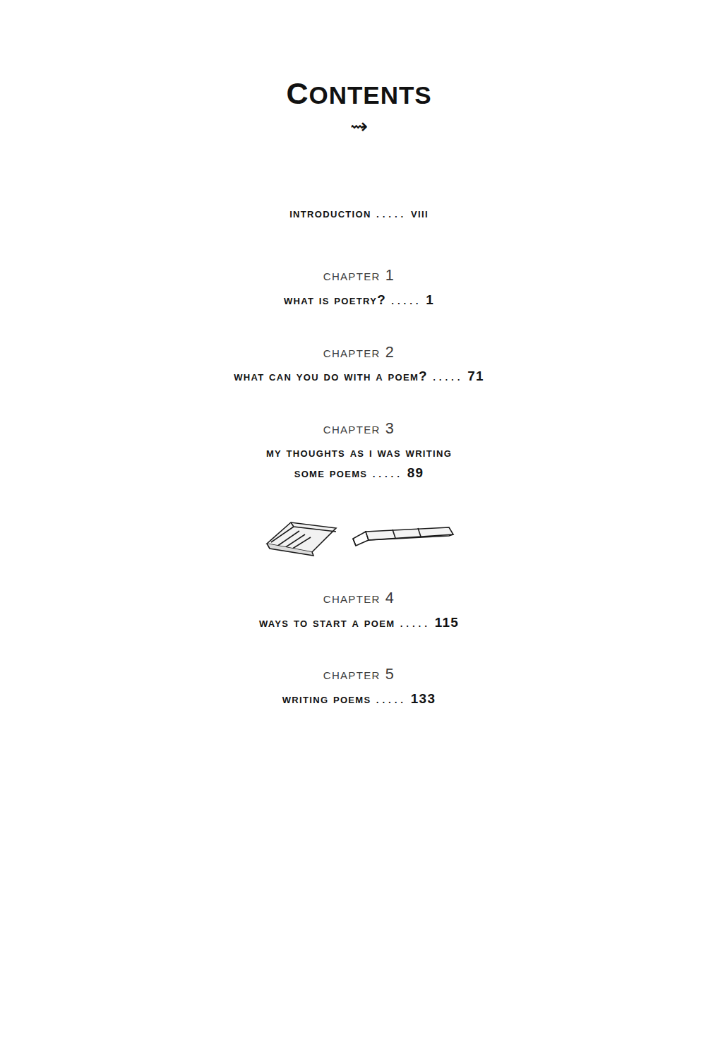Contents
⇝
Introduction ..... viii
Chapter 1
What Is Poetry? ..... 1
Chapter 2
What Can You Do with a Poem? ..... 71
Chapter 3
My Thoughts as I Was Writing
Some Poems ..... 89
Chapter 4
Ways to Start a Poem ..... 115
Chapter 5
Writing Poems ..... 133